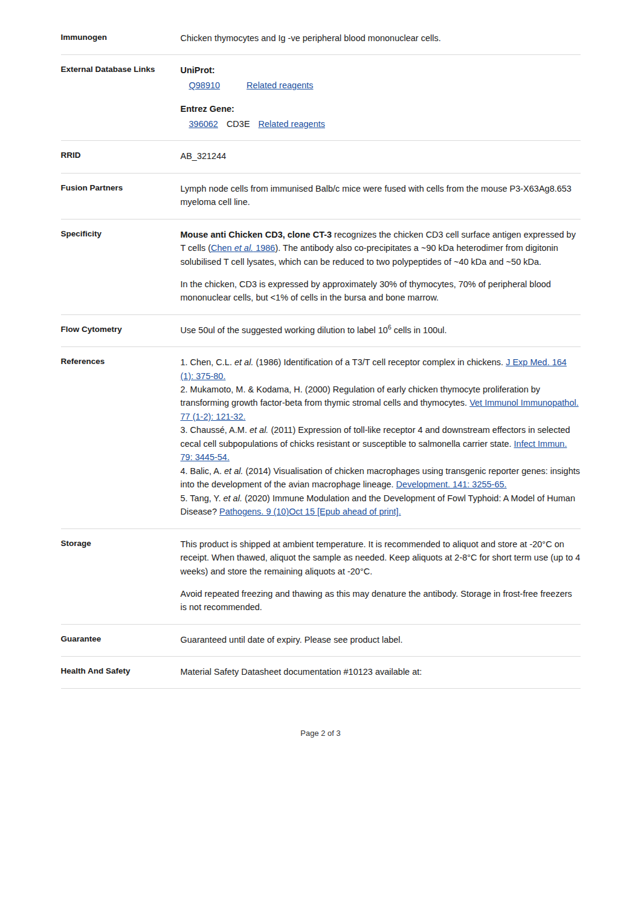| Immunogen | Chicken thymocytes and Ig -ve peripheral blood mononuclear cells. |
| External Database Links | UniProt: Q98910 Related reagents Entrez Gene: 396062 CD3E Related reagents |
| RRID | AB_321244 |
| Fusion Partners | Lymph node cells from immunised Balb/c mice were fused with cells from the mouse P3-X63Ag8.653 myeloma cell line. |
| Specificity | Mouse anti Chicken CD3, clone CT-3 recognizes the chicken CD3 cell surface antigen expressed by T cells ( Chen et al. 1986 ). The antibody also co-precipitates a ~90 kDa heterodimer from digitonin solubilised T cell lysates, which can be reduced to two polypeptides of ~40 kDa and ~50 kDa. In the chicken, CD3 is expressed by approximately 30% of thymocytes, 70% of peripheral blood mononuclear cells, but <1% of cells in the bursa and bone marrow. |
| Flow Cytometry | Use 50ul of the suggested working dilution to label 10 6 cells in 100ul. |
| References | 1. Chen, C.L. et al. (1986) Identification of a T3/T cell receptor complex in chickens. J Exp Med. 164 (1): 375-80. 2. Mukamoto, M. & Kodama, H. (2000) Regulation of early chicken thymocyte proliferation by transforming growth factor-beta from thymic stromal cells and thymocytes. Vet Immunol Immunopathol. 77 (1-2): 121-32. 3. Chaussé, A.M. et al. (2011) Expression of toll-like receptor 4 and downstream effectors in selected cecal cell subpopulations of chicks resistant or susceptible to salmonella carrier state. Infect Immun. 79: 3445-54. 4. Balic, A. et al. (2014) Visualisation of chicken macrophages using transgenic reporter genes: insights into the development of the avian macrophage lineage. Development. 141: 3255-65. 5. Tang, Y. et al. (2020) Immune Modulation and the Development of Fowl Typhoid: A Model of Human Disease? Pathogens. 9 (10)Oct 15 [Epub ahead of print]. |
| Storage | This product is shipped at ambient temperature. It is recommended to aliquot and store at -20°C on receipt. When thawed, aliquot the sample as needed. Keep aliquots at 2-8°C for short term use (up to 4 weeks) and store the remaining aliquots at -20°C. Avoid repeated freezing and thawing as this may denature the antibody. Storage in frost-free freezers is not recommended. |
| Guarantee | Guaranteed until date of expiry. Please see product label. |
| Health And Safety | Material Safety Datasheet documentation #10123 available at: |
Page 2 of 3